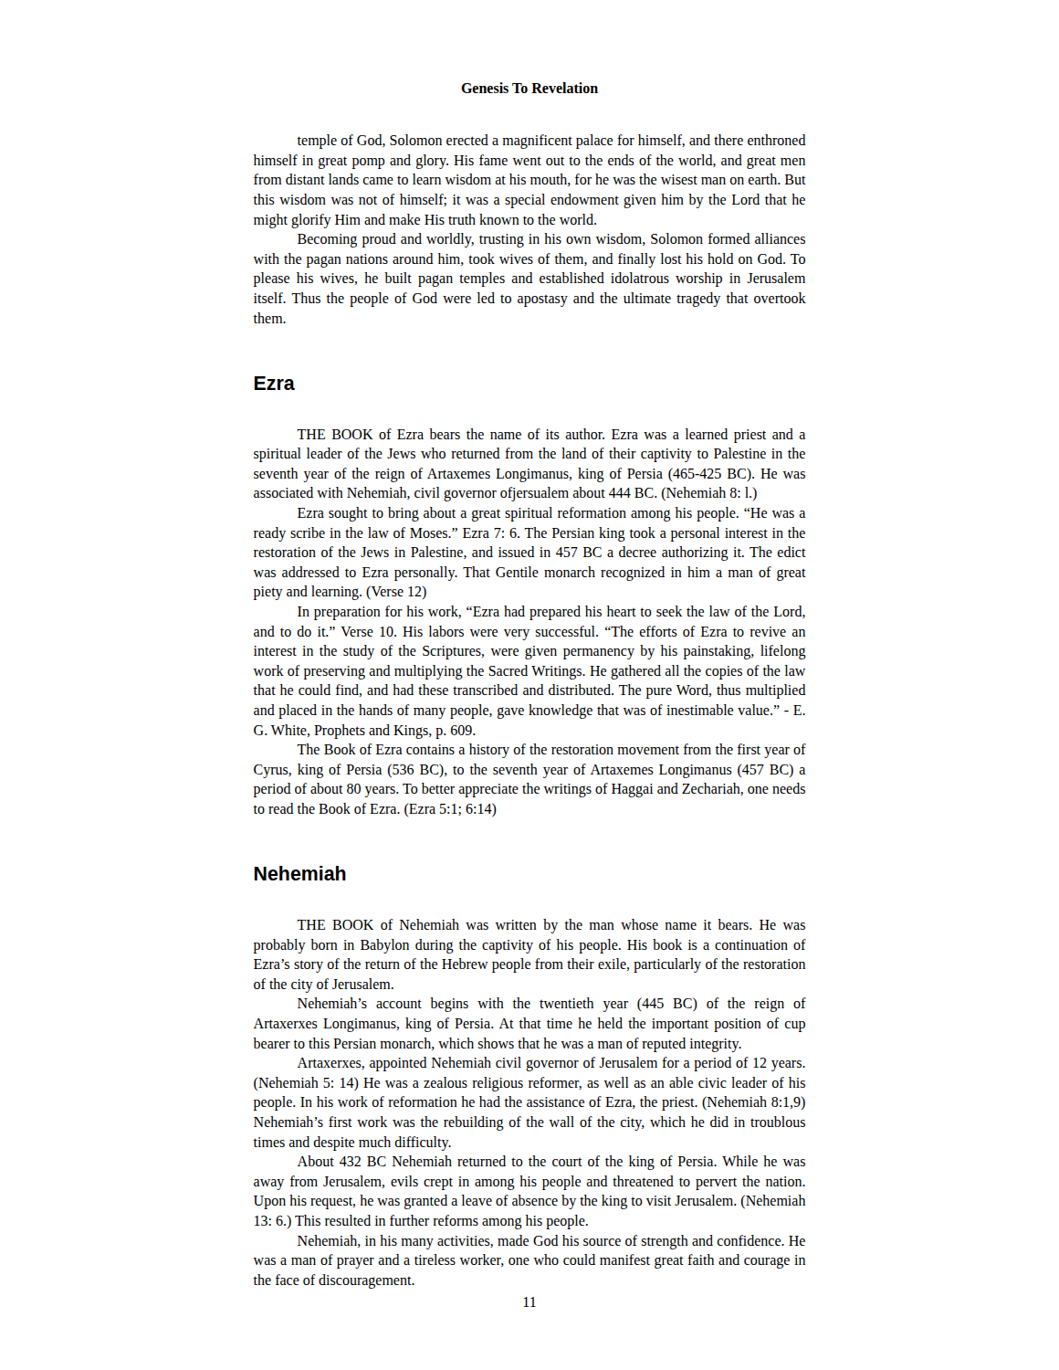Genesis To Revelation
temple of God, Solomon erected a magnificent palace for himself, and there enthroned himself in great pomp and glory. His fame went out to the ends of the world, and great men from distant lands came to learn wisdom at his mouth, for he was the wisest man on earth. But this wisdom was not of himself; it was a special endowment given him by the Lord that he might glorify Him and make His truth known to the world.
Becoming proud and worldly, trusting in his own wisdom, Solomon formed alliances with the pagan nations around him, took wives of them, and finally lost his hold on God. To please his wives, he built pagan temples and established idolatrous worship in Jerusalem itself. Thus the people of God were led to apostasy and the ultimate tragedy that overtook them.
Ezra
THE BOOK of Ezra bears the name of its author. Ezra was a learned priest and a spiritual leader of the Jews who returned from the land of their captivity to Palestine in the seventh year of the reign of Artaxemes Longimanus, king of Persia (465-425 BC). He was associated with Nehemiah, civil governor ofjersualem about 444 BC. (Nehemiah 8: l.)
Ezra sought to bring about a great spiritual reformation among his people. “He was a ready scribe in the law of Moses.” Ezra 7: 6. The Persian king took a personal interest in the restoration of the Jews in Palestine, and issued in 457 BC a decree authorizing it. The edict was addressed to Ezra personally. That Gentile monarch recognized in him a man of great piety and learning. (Verse 12)
In preparation for his work, “Ezra had prepared his heart to seek the law of the Lord, and to do it.” Verse 10. His labors were very successful. “The efforts of Ezra to revive an interest in the study of the Scriptures, were given permanency by his painstaking, lifelong work of preserving and multiplying the Sacred Writings. He gathered all the copies of the law that he could find, and had these transcribed and distributed. The pure Word, thus multiplied and placed in the hands of many people, gave knowledge that was of inestimable value.” - E. G. White, Prophets and Kings, p. 609.
The Book of Ezra contains a history of the restoration movement from the first year of Cyrus, king of Persia (536 BC), to the seventh year of Artaxemes Longimanus (457 BC) a period of about 80 years. To better appreciate the writings of Haggai and Zechariah, one needs to read the Book of Ezra. (Ezra 5:1; 6:14)
Nehemiah
THE BOOK of Nehemiah was written by the man whose name it bears. He was probably born in Babylon during the captivity of his people. His book is a continuation of Ezra’s story of the return of the Hebrew people from their exile, particularly of the restoration of the city of Jerusalem.
Nehemiah’s account begins with the twentieth year (445 BC) of the reign of Artaxerxes Longimanus, king of Persia. At that time he held the important position of cup bearer to this Persian monarch, which shows that he was a man of reputed integrity.
Artaxerxes, appointed Nehemiah civil governor of Jerusalem for a period of 12 years. (Nehemiah 5: 14) He was a zealous religious reformer, as well as an able civic leader of his people. In his work of reformation he had the assistance of Ezra, the priest. (Nehemiah 8:1,9) Nehemiah’s first work was the rebuilding of the wall of the city, which he did in troublous times and despite much difficulty.
About 432 BC Nehemiah returned to the court of the king of Persia. While he was away from Jerusalem, evils crept in among his people and threatened to pervert the nation. Upon his request, he was granted a leave of absence by the king to visit Jerusalem. (Nehemiah 13: 6.) This resulted in further reforms among his people.
Nehemiah, in his many activities, made God his source of strength and confidence. He was a man of prayer and a tireless worker, one who could manifest great faith and courage in the face of discouragement.
11